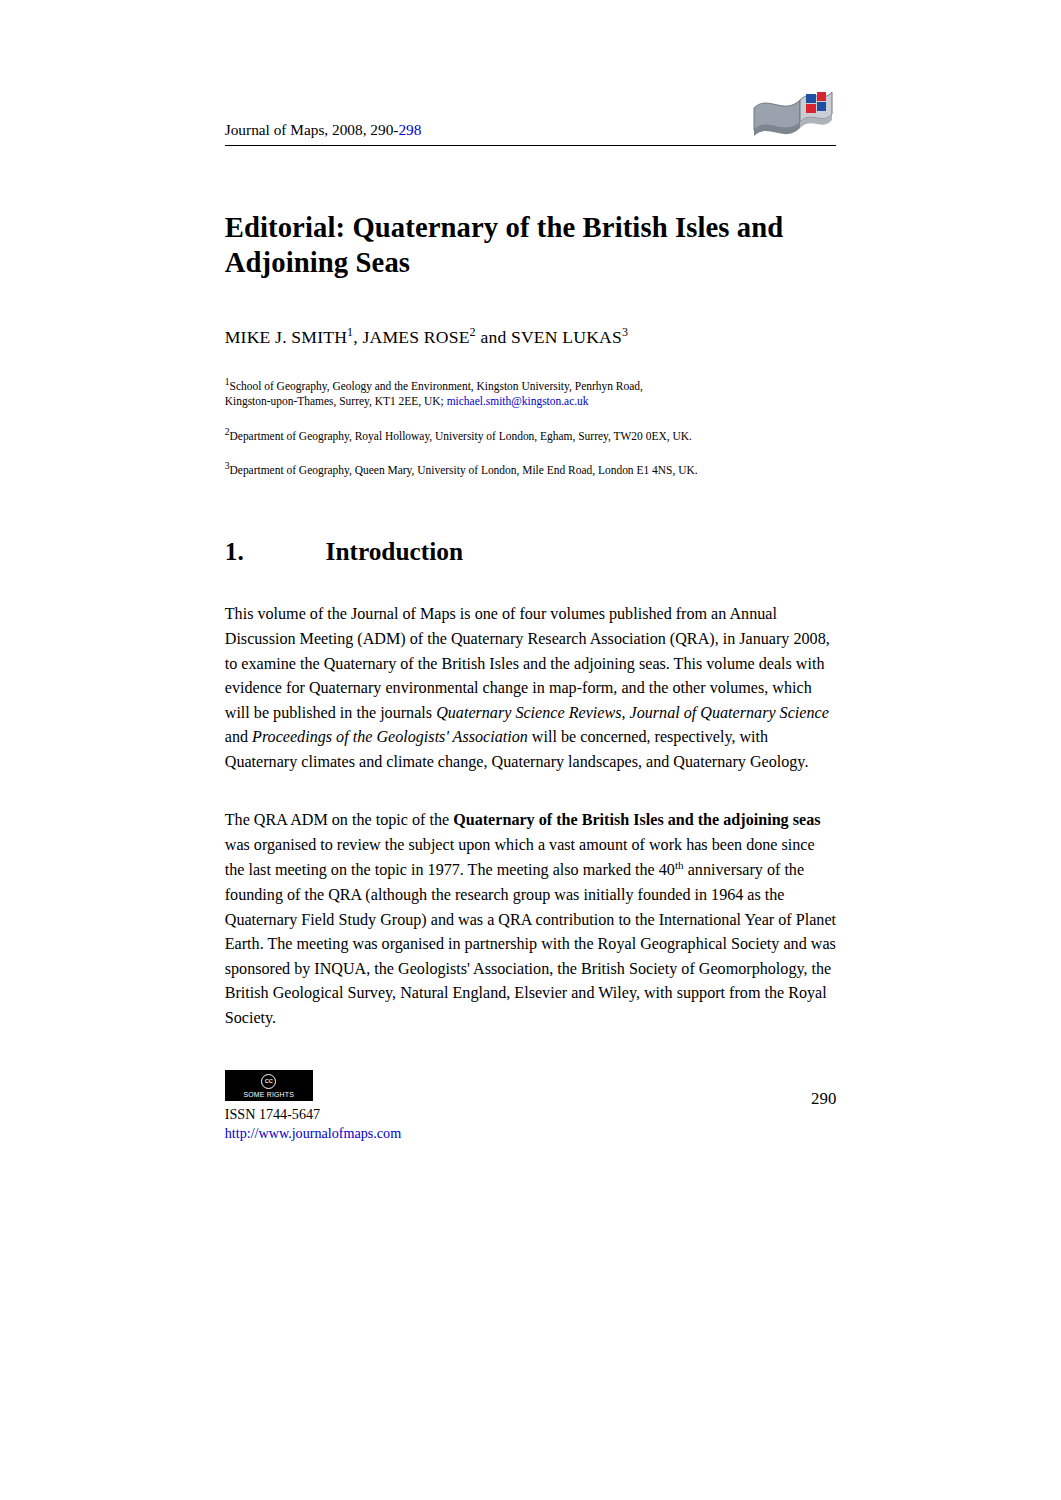Journal of Maps, 2008, 290-298
Editorial: Quaternary of the British Isles and
Adjoining Seas
MIKE J. SMITH1, JAMES ROSE2 and SVEN LUKAS3
1School of Geography, Geology and the Environment, Kingston University, Penrhyn Road,
Kingston-upon-Thames, Surrey, KT1 2EE, UK; michael.smith@kingston.ac.uk
2Department of Geography, Royal Holloway, University of London, Egham, Surrey, TW20 0EX, UK.
3Department of Geography, Queen Mary, University of London, Mile End Road, London E1 4NS, UK.
1. Introduction
This volume of the Journal of Maps is one of four volumes published from an Annual Discussion Meeting (ADM) of the Quaternary Research Association (QRA), in January 2008, to examine the Quaternary of the British Isles and the adjoining seas. This volume deals with evidence for Quaternary environmental change in map-form, and the other volumes, which will be published in the journals Quaternary Science Reviews, Journal of Quaternary Science and Proceedings of the Geologists' Association will be concerned, respectively, with Quaternary climates and climate change, Quaternary landscapes, and Quaternary Geology.
The QRA ADM on the topic of the Quaternary of the British Isles and the adjoining seas was organised to review the subject upon which a vast amount of work has been done since the last meeting on the topic in 1977. The meeting also marked the 40th anniversary of the founding of the QRA (although the research group was initially founded in 1964 as the Quaternary Field Study Group) and was a QRA contribution to the International Year of Planet Earth. The meeting was organised in partnership with the Royal Geographical Society and was sponsored by INQUA, the Geologists' Association, the British Society of Geomorphology, the British Geological Survey, Natural England, Elsevier and Wiley, with support from the Royal Society.
cc SOME RIGHTS RESERVED
ISSN 1744-5647
http://www.journalofmaps.com
290